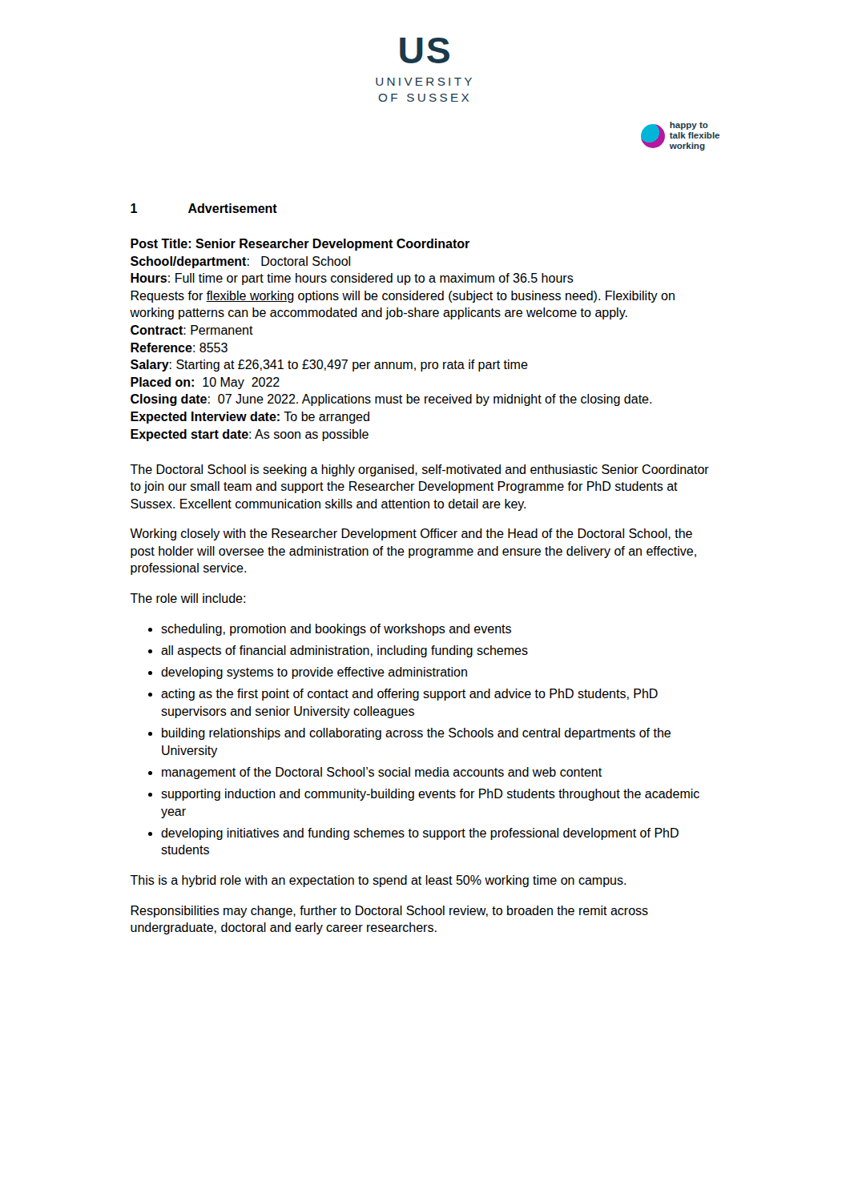US
UNIVERSITY
OF SUSSEX
happy to
talk flexible
working
1 Advertisement
Post Title: Senior Researcher Development Coordinator
School/department: Doctoral School
Hours: Full time or part time hours considered up to a maximum of 36.5 hours
Requests for flexible working options will be considered (subject to business need). Flexibility on working patterns can be accommodated and job-share applicants are welcome to apply.
Contract: Permanent
Reference: 8553
Salary: Starting at £26,341 to £30,497 per annum, pro rata if part time
Placed on: 10 May 2022
Closing date: 07 June 2022. Applications must be received by midnight of the closing date.
Expected Interview date: To be arranged
Expected start date: As soon as possible
The Doctoral School is seeking a highly organised, self-motivated and enthusiastic Senior Coordinator to join our small team and support the Researcher Development Programme for PhD students at Sussex. Excellent communication skills and attention to detail are key.
Working closely with the Researcher Development Officer and the Head of the Doctoral School, the post holder will oversee the administration of the programme and ensure the delivery of an effective, professional service.
The role will include:
scheduling, promotion and bookings of workshops and events
all aspects of financial administration, including funding schemes
developing systems to provide effective administration
acting as the first point of contact and offering support and advice to PhD students, PhD supervisors and senior University colleagues
building relationships and collaborating across the Schools and central departments of the University
management of the Doctoral School’s social media accounts and web content
supporting induction and community-building events for PhD students throughout the academic year
developing initiatives and funding schemes to support the professional development of PhD students
This is a hybrid role with an expectation to spend at least 50% working time on campus.
Responsibilities may change, further to Doctoral School review, to broaden the remit across undergraduate, doctoral and early career researchers.